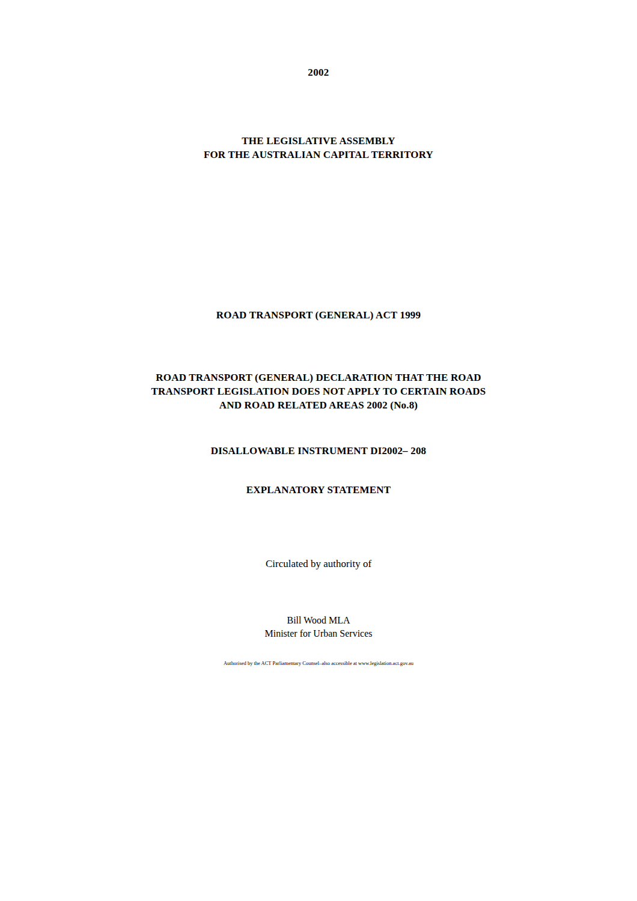2002
THE LEGISLATIVE ASSEMBLY
FOR THE AUSTRALIAN CAPITAL TERRITORY
ROAD TRANSPORT (GENERAL) ACT 1999
ROAD TRANSPORT (GENERAL) DECLARATION THAT THE ROAD
TRANSPORT LEGISLATION DOES NOT APPLY TO CERTAIN ROADS
AND ROAD RELATED AREAS 2002 (No.8)
DISALLOWABLE INSTRUMENT DI2002– 208
EXPLANATORY STATEMENT
Circulated by authority of
Bill Wood MLA
Minister for Urban Services
Authorised by the ACT Parliamentary Counsel–also accessible at www.legislation.act.gov.au